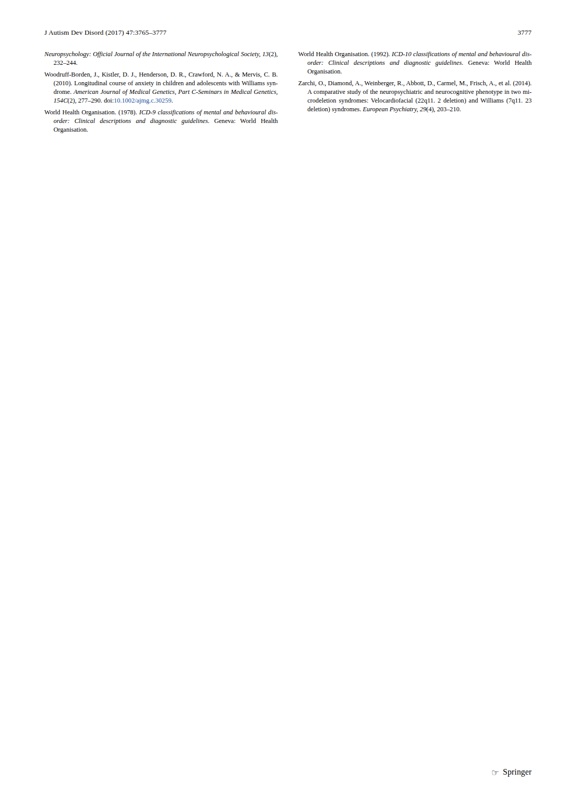J Autism Dev Disord (2017) 47:3765–3777
3777
Neuropsychology: Official Journal of the International Neuropsychological Society, 13(2), 232–244.
Woodruff-Borden, J., Kistler, D. J., Henderson, D. R., Crawford, N. A., & Mervis, C. B. (2010). Longitudinal course of anxiety in children and adolescents with Williams syndrome. American Journal of Medical Genetics, Part C-Seminars in Medical Genetics, 154C(2), 277–290. doi:10.1002/ajmg.c.30259.
World Health Organisation. (1978). ICD-9 classifications of mental and behavioural disorder: Clinical descriptions and diagnostic guidelines. Geneva: World Health Organisation.
World Health Organisation. (1992). ICD-10 classifications of mental and behavioural disorder: Clinical descriptions and diagnostic guidelines. Geneva: World Health Organisation.
Zarchi, O., Diamond, A., Weinberger, R., Abbott, D., Carmel, M., Frisch, A., et al. (2014). A comparative study of the neuropsychiatric and neurocognitive phenotype in two microdeletion syndromes: Velocardiofacial (22q11. 2 deletion) and Williams (7q11. 23 deletion) syndromes. European Psychiatry, 29(4), 203–210.
☞ Springer